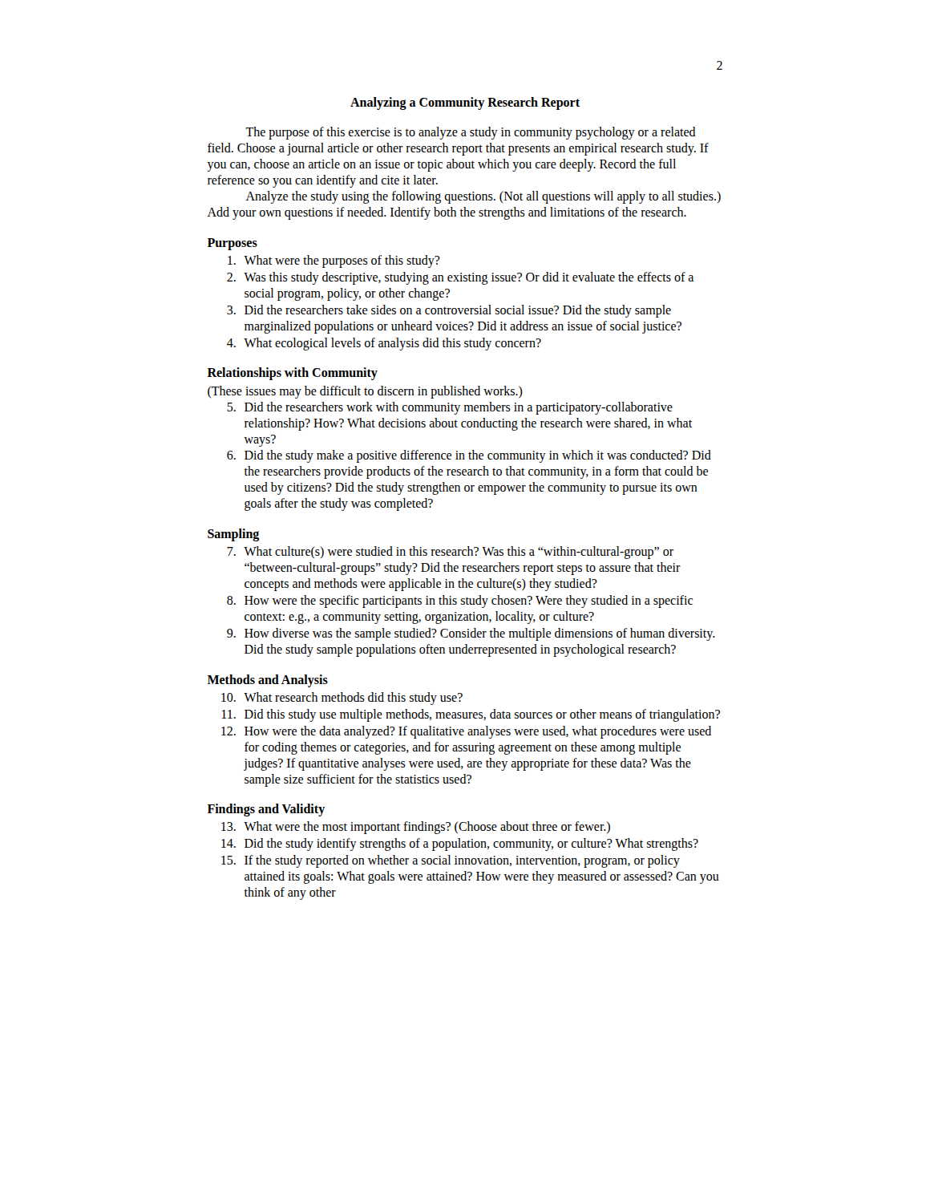2
Analyzing a Community Research Report
The purpose of this exercise is to analyze a study in community psychology or a related field. Choose a journal article or other research report that presents an empirical research study. If you can, choose an article on an issue or topic about which you care deeply. Record the full reference so you can identify and cite it later.
Analyze the study using the following questions. (Not all questions will apply to all studies.) Add your own questions if needed. Identify both the strengths and limitations of the research.
Purposes
What were the purposes of this study?
Was this study descriptive, studying an existing issue? Or did it evaluate the effects of a social program, policy, or other change?
Did the researchers take sides on a controversial social issue? Did the study sample marginalized populations or unheard voices? Did it address an issue of social justice?
What ecological levels of analysis did this study concern?
Relationships with Community
(These issues may be difficult to discern in published works.)
Did the researchers work with community members in a participatory-collaborative relationship? How? What decisions about conducting the research were shared, in what ways?
Did the study make a positive difference in the community in which it was conducted? Did the researchers provide products of the research to that community, in a form that could be used by citizens? Did the study strengthen or empower the community to pursue its own goals after the study was completed?
Sampling
What culture(s) were studied in this research? Was this a “within-cultural-group” or “between-cultural-groups” study? Did the researchers report steps to assure that their concepts and methods were applicable in the culture(s) they studied?
How were the specific participants in this study chosen? Were they studied in a specific context: e.g., a community setting, organization, locality, or culture?
How diverse was the sample studied? Consider the multiple dimensions of human diversity. Did the study sample populations often underrepresented in psychological research?
Methods and Analysis
What research methods did this study use?
Did this study use multiple methods, measures, data sources or other means of triangulation?
How were the data analyzed? If qualitative analyses were used, what procedures were used for coding themes or categories, and for assuring agreement on these among multiple judges? If quantitative analyses were used, are they appropriate for these data? Was the sample size sufficient for the statistics used?
Findings and Validity
What were the most important findings? (Choose about three or fewer.)
Did the study identify strengths of a population, community, or culture? What strengths?
If the study reported on whether a social innovation, intervention, program, or policy attained its goals: What goals were attained? How were they measured or assessed? Can you think of any other